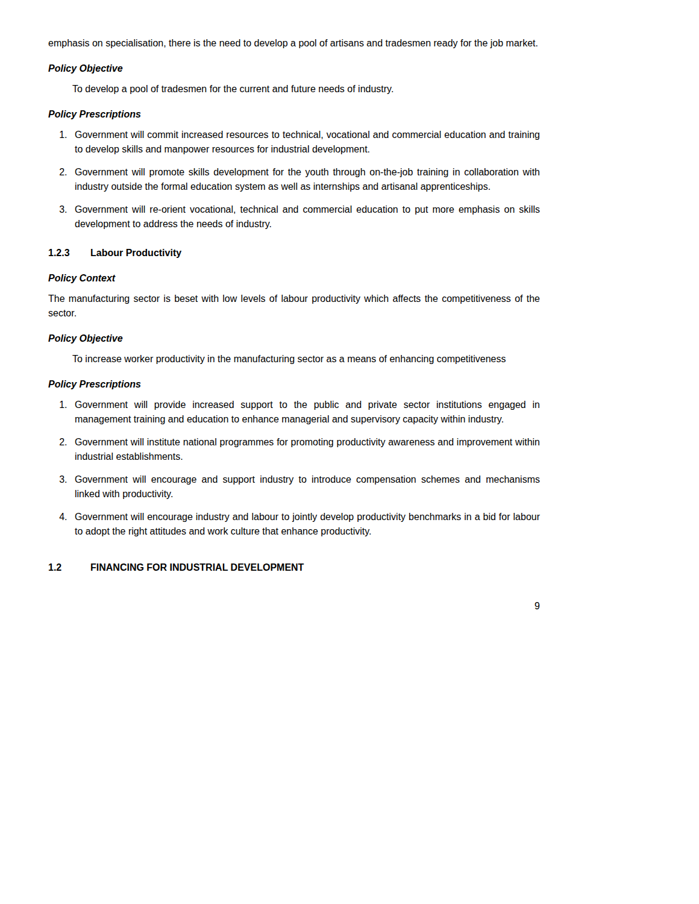emphasis on specialisation, there is the need to develop a pool of artisans and tradesmen ready for the job market.
Policy Objective
To develop a pool of tradesmen for the current and future needs of industry.
Policy Prescriptions
Government will commit increased resources to technical, vocational and commercial education and training to develop skills and manpower resources for industrial development.
Government will promote skills development for the youth through on-the-job training in collaboration with industry outside the formal education system as well as internships and artisanal apprenticeships.
Government will re-orient vocational, technical and commercial education to put more emphasis on skills development to address the needs of industry.
1.2.3 Labour Productivity
Policy Context
The manufacturing sector is beset with low levels of labour productivity which affects the competitiveness of the sector.
Policy Objective
To increase worker productivity in the manufacturing sector as a means of enhancing competitiveness
Policy Prescriptions
Government will provide increased support to the public and private sector institutions engaged in management training and education to enhance managerial and supervisory capacity within industry.
Government will institute national programmes for promoting productivity awareness and improvement within industrial establishments.
Government will encourage and support industry to introduce compensation schemes and mechanisms linked with productivity.
Government will encourage industry and labour to jointly develop productivity benchmarks in a bid for labour to adopt the right attitudes and work culture that enhance productivity.
1.2 FINANCING FOR INDUSTRIAL DEVELOPMENT
9